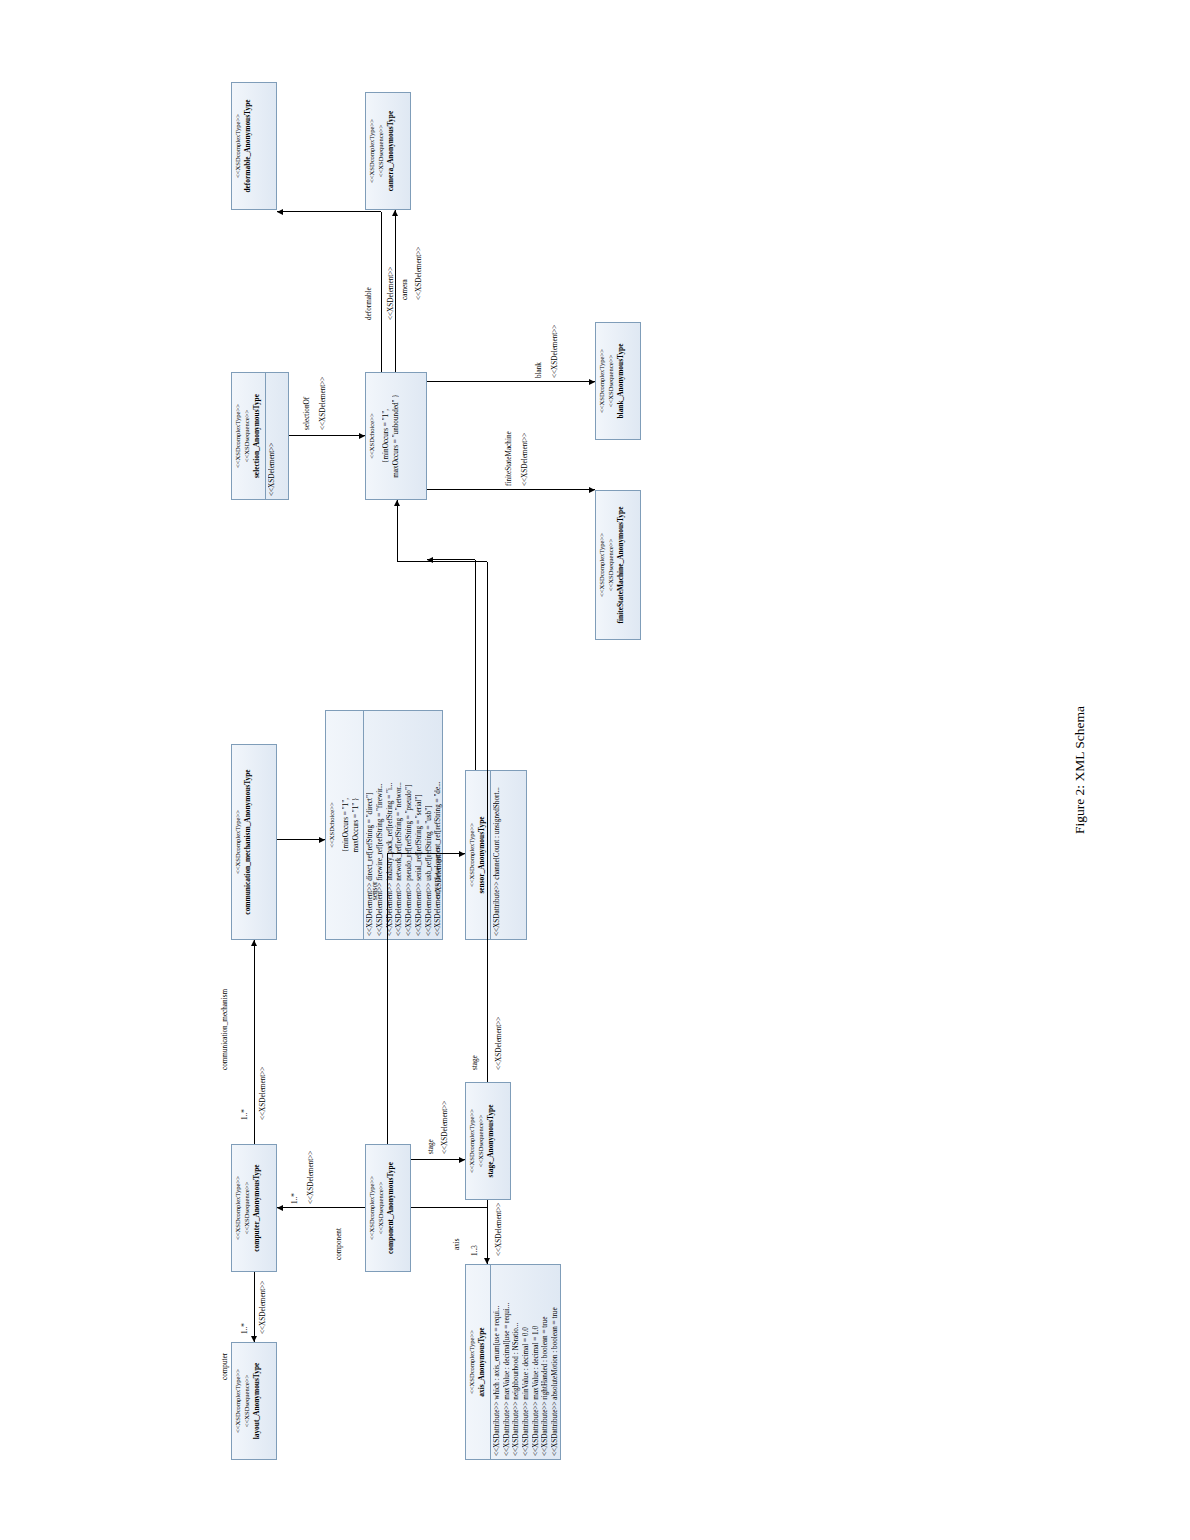Figure 2: XML Schema
============================================================ BOXES Coordinates are in the landscape (rotated) coordinate system. ============================================================
<<XSDcomplexType>> <<XSDsequence>> layout_AnonymousType
<<XSDcomplexType>> <<XSDsequence>> computer_AnonymousType
<<XSDcomplexType>> <<XSDsequence>> component_AnonymousType
<<XSDcomplexType>> axis_AnonymousType
<<XSDattribute>> which : axis_enum[use = requi...
<<XSDattribute>> maxValue : decimal[use = requi...
<<XSDattribute>> neighbourhood : NSratio...
<<XSDattribute>> minValue : decimal = 0.0
<<XSDattribute>> maxValue : decimal = 1.0
<<XSDattribute>> rightHanded : boolean = true
<<XSDattribute>> absoluteMotion : boolean = true
<<XSDcomplexType>> <<XSDsequence>> stage_AnonymousType
<<XSDcomplexType>> sensor_AnonymousType
<<XSDattribute>> channelCount : unsignedShort...
<<XSDcomplexType>> communication_mechanism_AnonymousType
<<XSDchoice>>
{minOccurs = "1",
maxOccurs = "1" }
<<XSDelement>> direct_ref[refString = "direct"]
<<XSDelement>> firewire_ref[refString = "firewir...
<<XSDelement>> industry_pack_ref[refString = "i...
<<XSDelement>> network_ref[refString = "networ...
<<XSDelement>> pseudo_ref[refString = "pseudo"]
<<XSDelement>> serial_ref[refString = "serial"]
<<XSDelement>> usb_ref[refString = "usb"]
<<XSDelement>> development_ref[refString = "de...
<<XSDcomplexType>> <<XSDsequence>> selection_AnonymousType
<<XSDelement>>
<<XSDchoice>>
{minOccurs = "1",
maxOccurs = "unbounded" }
<<XSDcomplexType>> deformable_AnonymousType
<<XSDcomplexType>> <<XSDsequence>> camera_AnonymousType
<<XSDcomplexType>> <<XSDsequence>> finiteStateMachine_AnonymousType
<<XSDcomplexType>> <<XSDsequence>> blank_AnonymousType
============================================================ CONNECTORS + LABELS ============================================================
1..*
<<XSDelement>>
computer
1..*
<<XSDelement>>
component
1..*
<<XSDelement>>
communication_mechanism
1..3
<<XSDelement>>
axis
stage
<<XSDelement>>
sensor
<<XSDelement>>
stage
<<XSDelement>>
selectionOf
<<XSDelement>>
deformable
<<XSDelement>>
camera
<<XSDelement>>
finiteStateMachine
<<XSDelement>>
blank
<<XSDelement>>